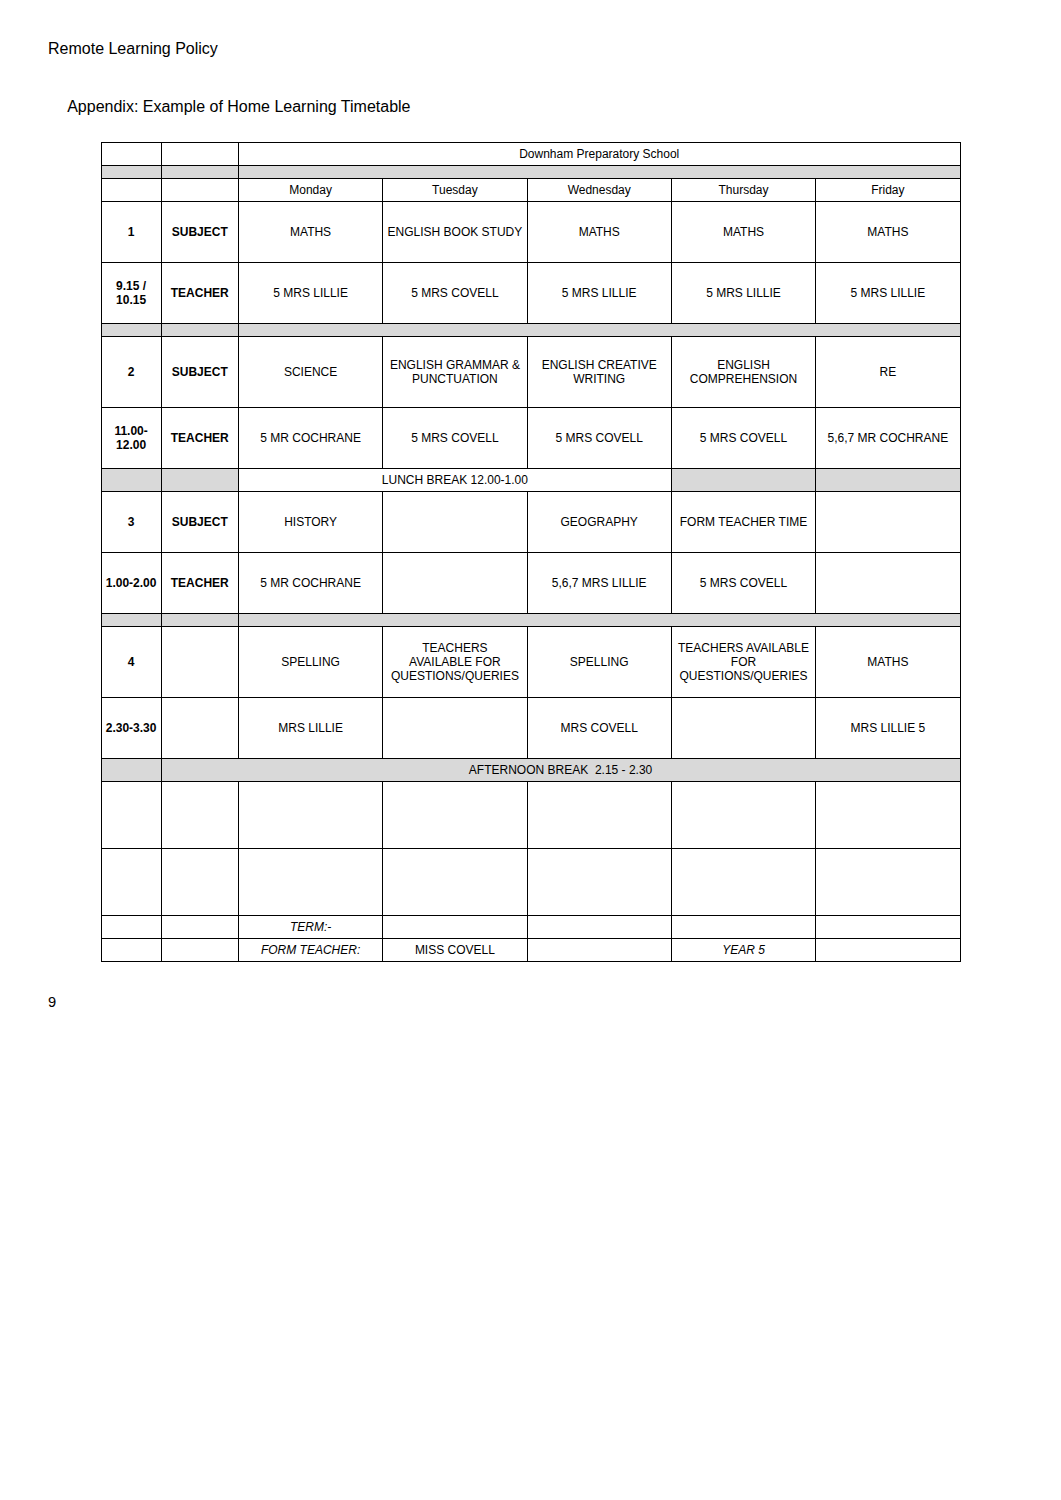Remote Learning Policy
Appendix: Example of Home Learning Timetable
| | | Downham Preparatory School |
| | | Monday | Tuesday | Wednesday | Thursday | Friday |
| 1 | SUBJECT | MATHS | ENGLISH BOOK STUDY | MATHS | MATHS | MATHS |
| 9.15 / 10.15 | TEACHER | 5 MRS LILLIE | 5 MRS COVELL | 5 MRS LILLIE | 5 MRS LILLIE | 5 MRS LILLIE |
| 2 | SUBJECT | SCIENCE | ENGLISH GRAMMAR & PUNCTUATION | ENGLISH CREATIVE WRITING | ENGLISH COMPREHENSION | RE |
| 11.00-12.00 | TEACHER | 5 MR COCHRANE | 5 MRS COVELL | 5 MRS COVELL | 5 MRS COVELL | 5,6,7 MR COCHRANE |
| | | LUNCH BREAK 12.00-1.00 | | |
| 3 | SUBJECT | HISTORY | | GEOGRAPHY | FORM TEACHER TIME | |
| 1.00-2.00 | TEACHER | 5 MR COCHRANE | | 5,6,7 MRS LILLIE | 5 MRS COVELL | |
| 4 | | SPELLING | TEACHERS AVAILABLE FOR QUESTIONS/QUERIES | SPELLING | TEACHERS AVAILABLE FOR QUESTIONS/QUERIES | MATHS |
| 2.30-3.30 | | MRS LILLIE | | MRS COVELL | | MRS LILLIE 5 |
| | AFTERNOON BREAK 2.15 - 2.30 |
| | | TERM:- | | | | |
| | | FORM TEACHER: | MISS COVELL | | YEAR 5 | |
9